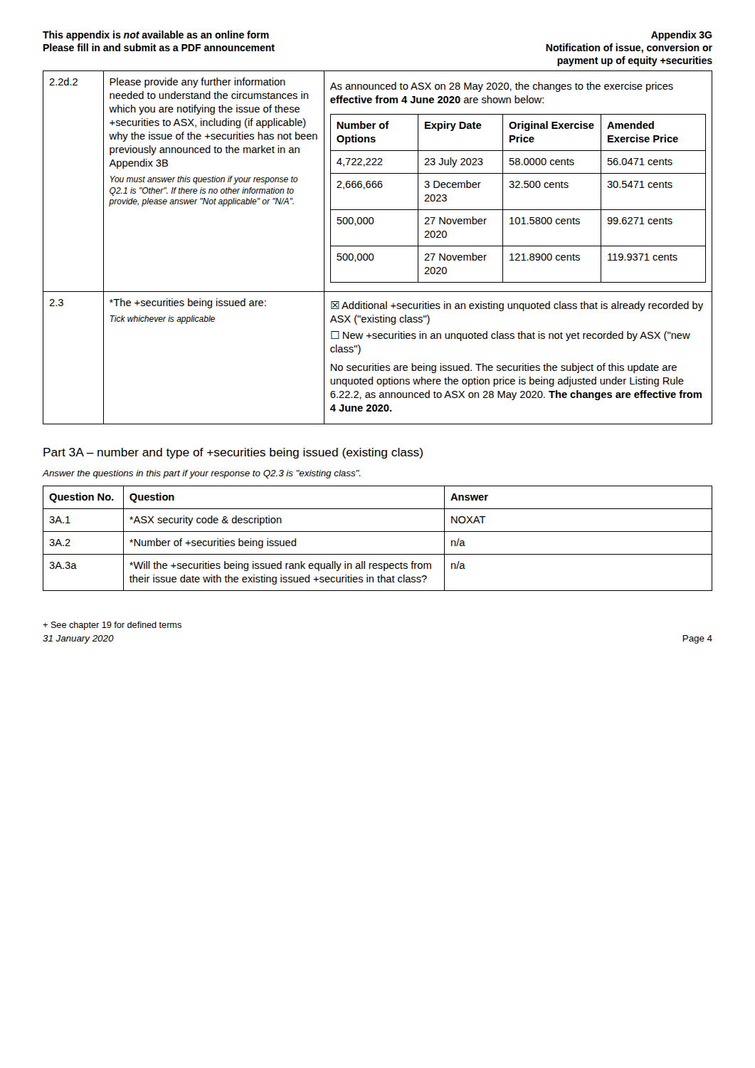This appendix is not available as an online form
Please fill in and submit as a PDF announcement
Appendix 3G
Notification of issue, conversion or
payment up of equity +securities
| 2.2d.2 | Please provide any further information needed to understand the circumstances in which you are notifying the issue of these +securities to ASX, including (if applicable) why the issue of the +securities has not been previously announced to the market in an Appendix 3B You must answer this question if your response to Q2.1 is "Other". If there is no other information to provide, please answer "Not applicable" or "N/A". | As announced to ASX on 28 May 2020, the changes to the exercise prices effective from 4 June 2020 are shown below: / Number of Options / Expiry Date / Original Exercise Price / Amended Exercise Price / / --- / --- / --- / --- / / 4,722,222 / 23 July 2023 / 58.0000 cents / 56.0471 cents / / 2,666,666 / 3 December 2023 / 32.500 cents / 30.5471 cents / / 500,000 / 27 November 2020 / 101.5800 cents / 99.6271 cents / / 500,000 / 27 November 2020 / 121.8900 cents / 119.9371 cents / |
| 2.3 | *The +securities being issued are: Tick whichever is applicable | ☒ Additional +securities in an existing unquoted class that is already recorded by ASX ("existing class") ☐ New +securities in an unquoted class that is not yet recorded by ASX ("new class") No securities are being issued. The securities the subject of this update are unquoted options where the option price is being adjusted under Listing Rule 6.22.2, as announced to ASX on 28 May 2020. The changes are effective from 4 June 2020. |
Part 3A – number and type of +securities being issued (existing class)
Answer the questions in this part if your response to Q2.3 is "existing class".
| Question No. | Question | Answer |
| --- | --- | --- |
| 3A.1 | *ASX security code & description | NOXAT |
| 3A.2 | *Number of +securities being issued | n/a |
| 3A.3a | *Will the +securities being issued rank equally in all respects from their issue date with the existing issued +securities in that class? | n/a |
+ See chapter 19 for defined terms
31 January 2020
Page 4